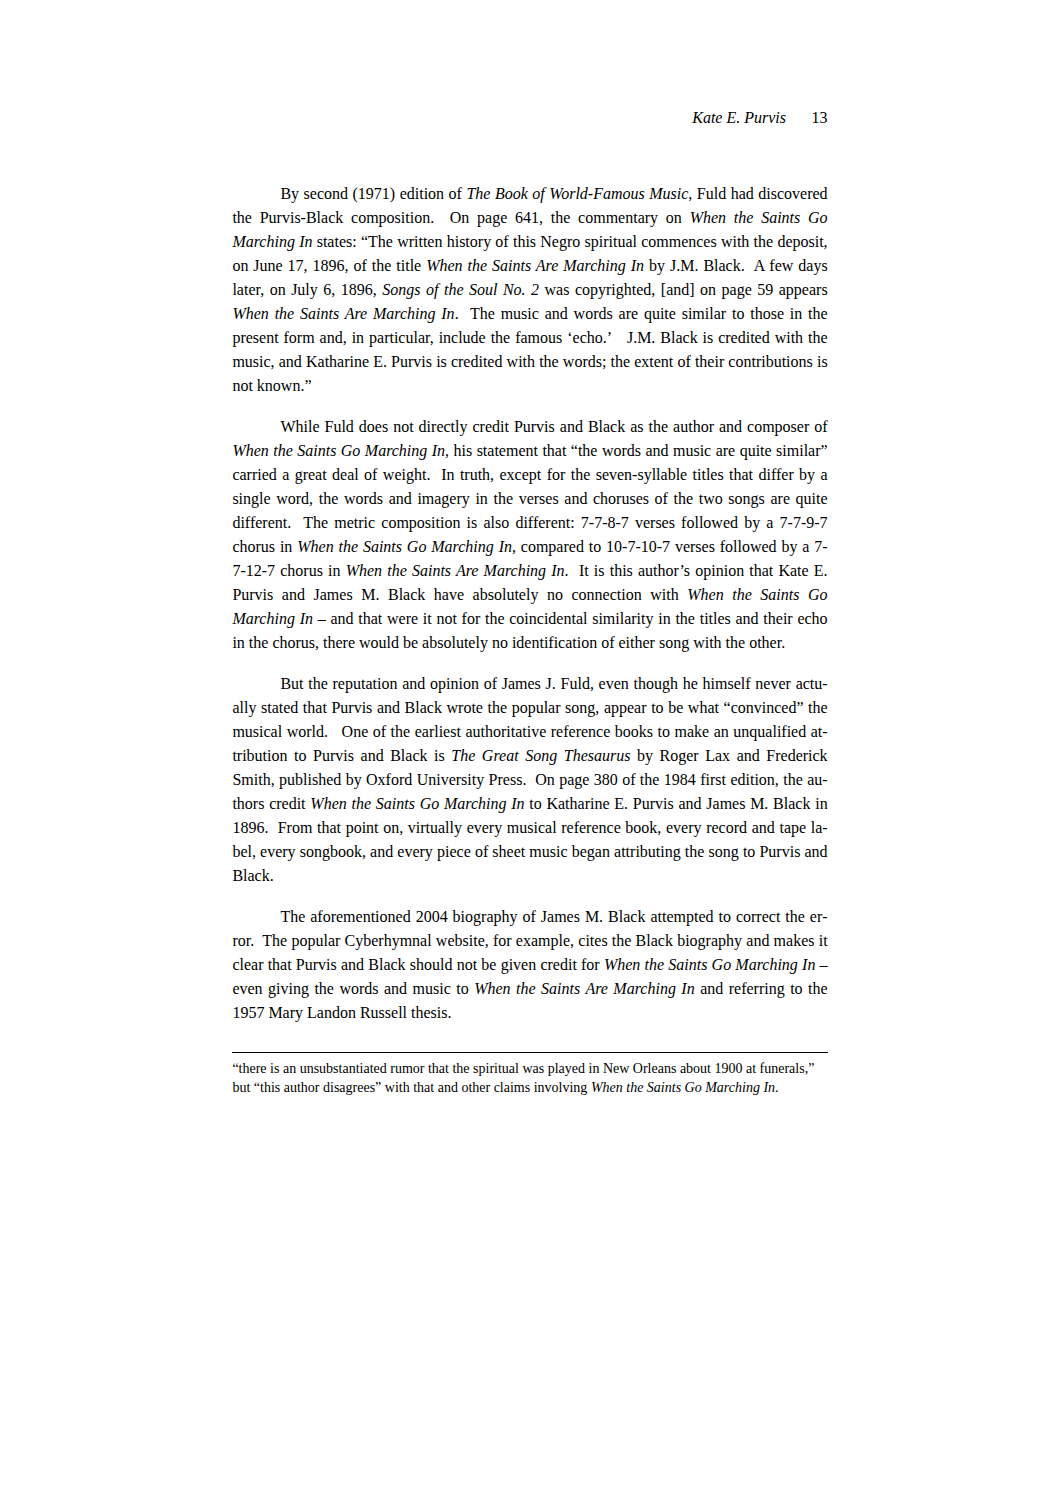Kate E. Purvis 13
By second (1971) edition of The Book of World-Famous Music, Fuld had discovered the Purvis-Black composition. On page 641, the commentary on When the Saints Go Marching In states: “The written history of this Negro spiritual commences with the deposit, on June 17, 1896, of the title When the Saints Are Marching In by J.M. Black. A few days later, on July 6, 1896, Songs of the Soul No. 2 was copyrighted, [and] on page 59 appears When the Saints Are Marching In. The music and words are quite similar to those in the present form and, in particular, include the famous ‘echo.’ J.M. Black is credited with the music, and Katharine E. Purvis is credited with the words; the extent of their contributions is not known.”
While Fuld does not directly credit Purvis and Black as the author and composer of When the Saints Go Marching In, his statement that “the words and music are quite similar” carried a great deal of weight. In truth, except for the seven-syllable titles that differ by a single word, the words and imagery in the verses and choruses of the two songs are quite different. The metric composition is also different: 7-7-8-7 verses followed by a 7-7-9-7 chorus in When the Saints Go Marching In, compared to 10-7-10-7 verses followed by a 7-7-12-7 chorus in When the Saints Are Marching In. It is this author’s opinion that Kate E. Purvis and James M. Black have absolutely no connection with When the Saints Go Marching In – and that were it not for the coincidental similarity in the titles and their echo in the chorus, there would be absolutely no identification of either song with the other.
But the reputation and opinion of James J. Fuld, even though he himself never actually stated that Purvis and Black wrote the popular song, appear to be what “convinced” the musical world. One of the earliest authoritative reference books to make an unqualified attribution to Purvis and Black is The Great Song Thesaurus by Roger Lax and Frederick Smith, published by Oxford University Press. On page 380 of the 1984 first edition, the authors credit When the Saints Go Marching In to Katharine E. Purvis and James M. Black in 1896. From that point on, virtually every musical reference book, every record and tape label, every songbook, and every piece of sheet music began attributing the song to Purvis and Black.
The aforementioned 2004 biography of James M. Black attempted to correct the error. The popular Cyberhymnal website, for example, cites the Black biography and makes it clear that Purvis and Black should not be given credit for When the Saints Go Marching In – even giving the words and music to When the Saints Are Marching In and referring to the 1957 Mary Landon Russell thesis.
“there is an unsubstantiated rumor that the spiritual was played in New Orleans about 1900 at funerals,” but “this author disagrees” with that and other claims involving When the Saints Go Marching In.